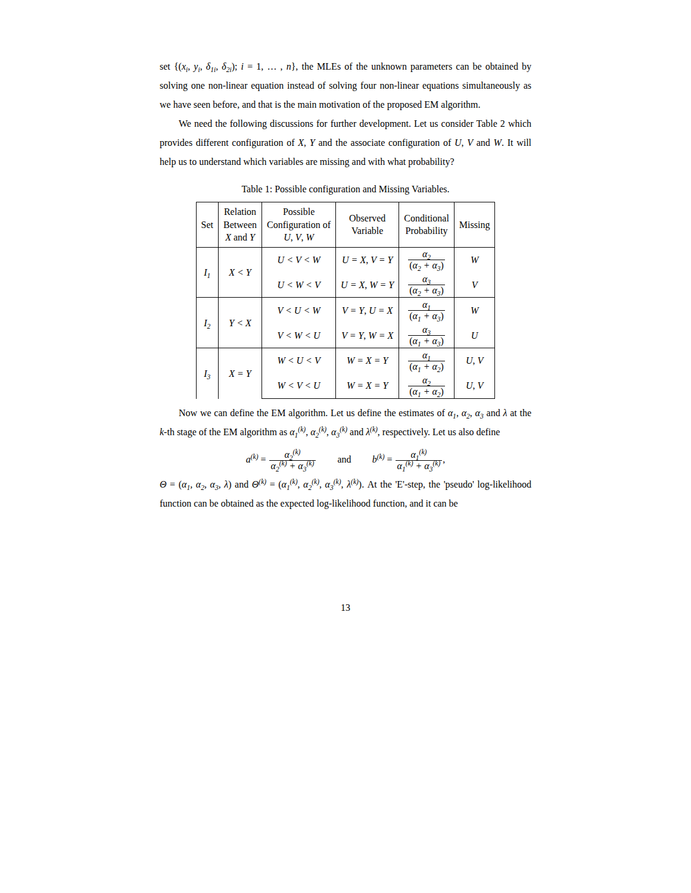set {(xi, yi, δ1i, δ2i); i = 1, … , n}, the MLEs of the unknown parameters can be obtained by solving one non-linear equation instead of solving four non-linear equations simultaneously as we have seen before, and that is the main motivation of the proposed EM algorithm.
We need the following discussions for further development. Let us consider Table 2 which provides different configuration of X, Y and the associate configuration of U, V and W. It will help us to understand which variables are missing and with what probability?
Table 1: Possible configuration and Missing Variables.
| Set | Relation Between X and Y | Possible Configuration of U , V , W | Observed Variable | Conditional Probability | Missing |
| --- | --- | --- | --- | --- | --- |
| I 1 | X < Y | U < V < W | U = X , V = Y | α 2 ( α 2 + α 3 ) | W |
| U < W < V | U = X , W = Y | α 3 ( α 2 + α 3 ) | V |
| I 2 | Y < X | V < U < W | V = Y , U = X | α 1 ( α 1 + α 3 ) | W |
| V < W < U | V = Y , W = X | α 3 ( α 1 + α 3 ) | U |
| I 3 | X = Y | W < U < V | W = X = Y | α 1 ( α 1 + α 2 ) | U , V |
| W < V < U | W = X = Y | α 2 ( α 1 + α 2 ) | U , V |
Now we can define the EM algorithm. Let us define the estimates of α1, α2, α3 and λ at the k-th stage of the EM algorithm as α1(k), α2(k), α3(k) and λ(k), respectively. Let us also define
a(k) = α2(k) α2(k) + α3(k) and b(k) = α1(k) α1(k) + α3(k),
Θ = (α1, α2, α3, λ) and Θ(k) = (α1(k), α2(k), α3(k), λ(k)). At the 'E'-step, the 'pseudo' log-likelihood function can be obtained as the expected log-likelihood function, and it can be
13